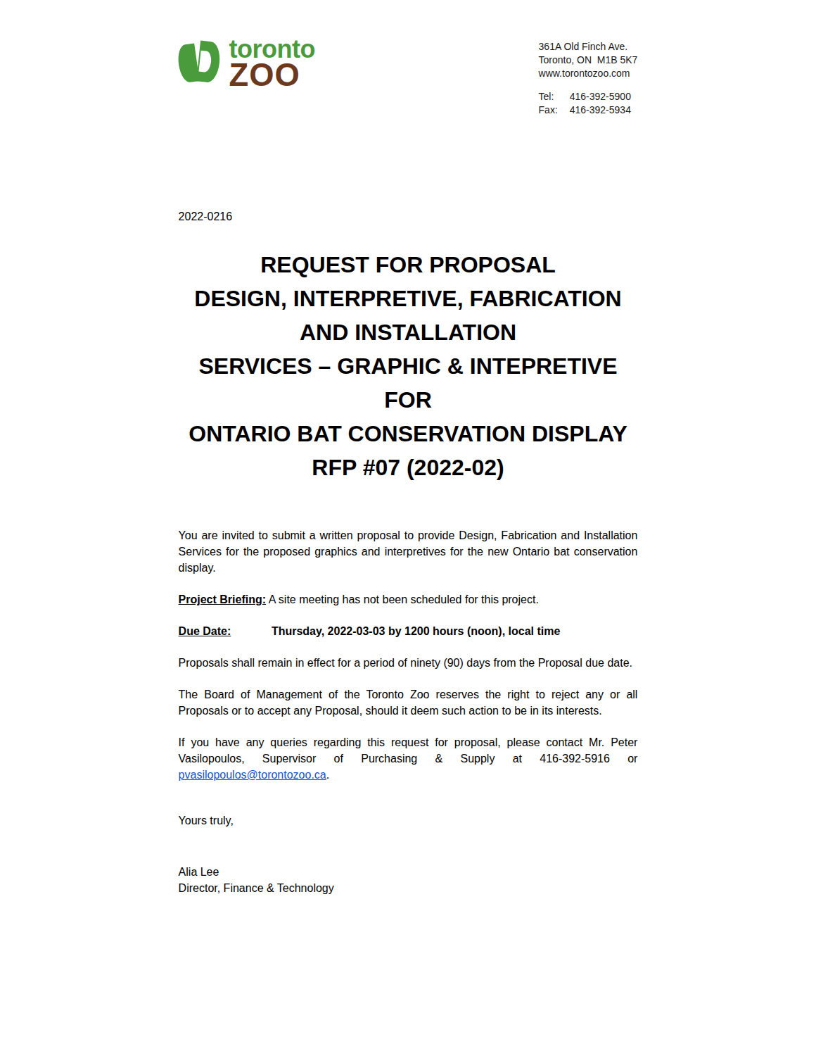toronto ZOO
361A Old Finch Ave.
Toronto, ON M1B 5K7
www.torontozoo.com
Tel: 416-392-5900
Fax: 416-392-5934
2022-0216
REQUEST FOR PROPOSAL DESIGN, INTERPRETIVE, FABRICATION AND INSTALLATION SERVICES – GRAPHIC & INTEPRETIVE FOR ONTARIO BAT CONSERVATION DISPLAY RFP #07 (2022-02)
You are invited to submit a written proposal to provide Design, Fabrication and Installation Services for the proposed graphics and interpretives for the new Ontario bat conservation display.
Project Briefing: A site meeting has not been scheduled for this project.
Due Date: Thursday, 2022-03-03 by 1200 hours (noon), local time
Proposals shall remain in effect for a period of ninety (90) days from the Proposal due date.
The Board of Management of the Toronto Zoo reserves the right to reject any or all Proposals or to accept any Proposal, should it deem such action to be in its interests.
If you have any queries regarding this request for proposal, please contact Mr. Peter Vasilopoulos, Supervisor of Purchasing & Supply at 416-392-5916 or pvasilopoulos@torontozoo.ca.
Yours truly,
Alia Lee
Director, Finance & Technology